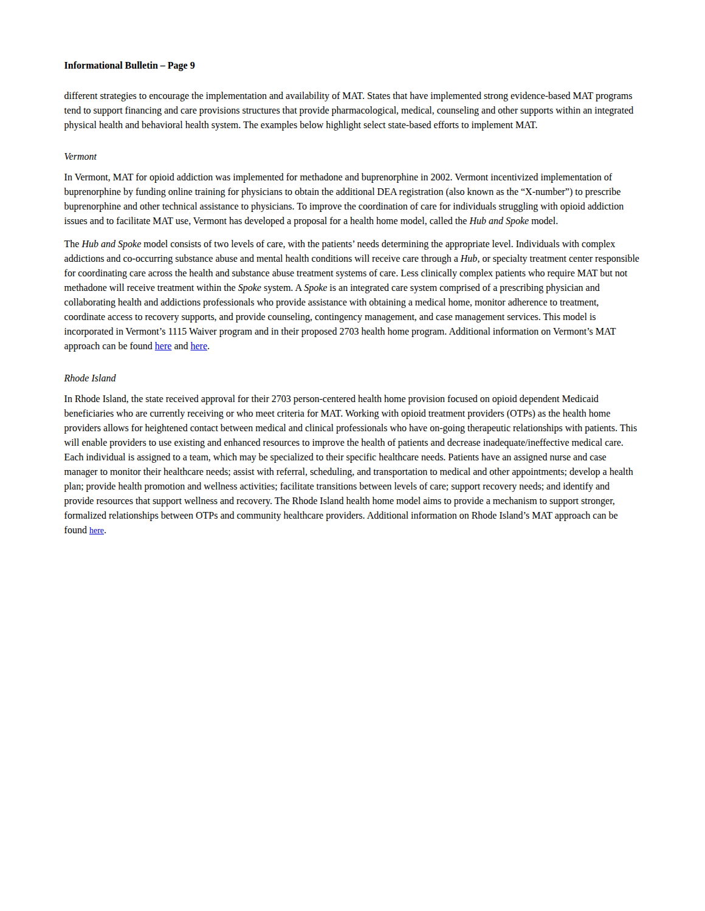Informational Bulletin – Page 9
different strategies to encourage the implementation and availability of MAT. States that have implemented strong evidence-based MAT programs tend to support financing and care provisions structures that provide pharmacological, medical, counseling and other supports within an integrated physical health and behavioral health system. The examples below highlight select state-based efforts to implement MAT.
Vermont
In Vermont, MAT for opioid addiction was implemented for methadone and buprenorphine in 2002. Vermont incentivized implementation of buprenorphine by funding online training for physicians to obtain the additional DEA registration (also known as the “X-number”) to prescribe buprenorphine and other technical assistance to physicians. To improve the coordination of care for individuals struggling with opioid addiction issues and to facilitate MAT use, Vermont has developed a proposal for a health home model, called the Hub and Spoke model.
The Hub and Spoke model consists of two levels of care, with the patients’ needs determining the appropriate level. Individuals with complex addictions and co-occurring substance abuse and mental health conditions will receive care through a Hub, or specialty treatment center responsible for coordinating care across the health and substance abuse treatment systems of care. Less clinically complex patients who require MAT but not methadone will receive treatment within the Spoke system. A Spoke is an integrated care system comprised of a prescribing physician and collaborating health and addictions professionals who provide assistance with obtaining a medical home, monitor adherence to treatment, coordinate access to recovery supports, and provide counseling, contingency management, and case management services. This model is incorporated in Vermont’s 1115 Waiver program and in their proposed 2703 health home program. Additional information on Vermont’s MAT approach can be found here and here.
Rhode Island
In Rhode Island, the state received approval for their 2703 person-centered health home provision focused on opioid dependent Medicaid beneficiaries who are currently receiving or who meet criteria for MAT. Working with opioid treatment providers (OTPs) as the health home providers allows for heightened contact between medical and clinical professionals who have on-going therapeutic relationships with patients. This will enable providers to use existing and enhanced resources to improve the health of patients and decrease inadequate/ineffective medical care. Each individual is assigned to a team, which may be specialized to their specific healthcare needs. Patients have an assigned nurse and case manager to monitor their healthcare needs; assist with referral, scheduling, and transportation to medical and other appointments; develop a health plan; provide health promotion and wellness activities; facilitate transitions between levels of care; support recovery needs; and identify and provide resources that support wellness and recovery. The Rhode Island health home model aims to provide a mechanism to support stronger, formalized relationships between OTPs and community healthcare providers. Additional information on Rhode Island’s MAT approach can be found here.